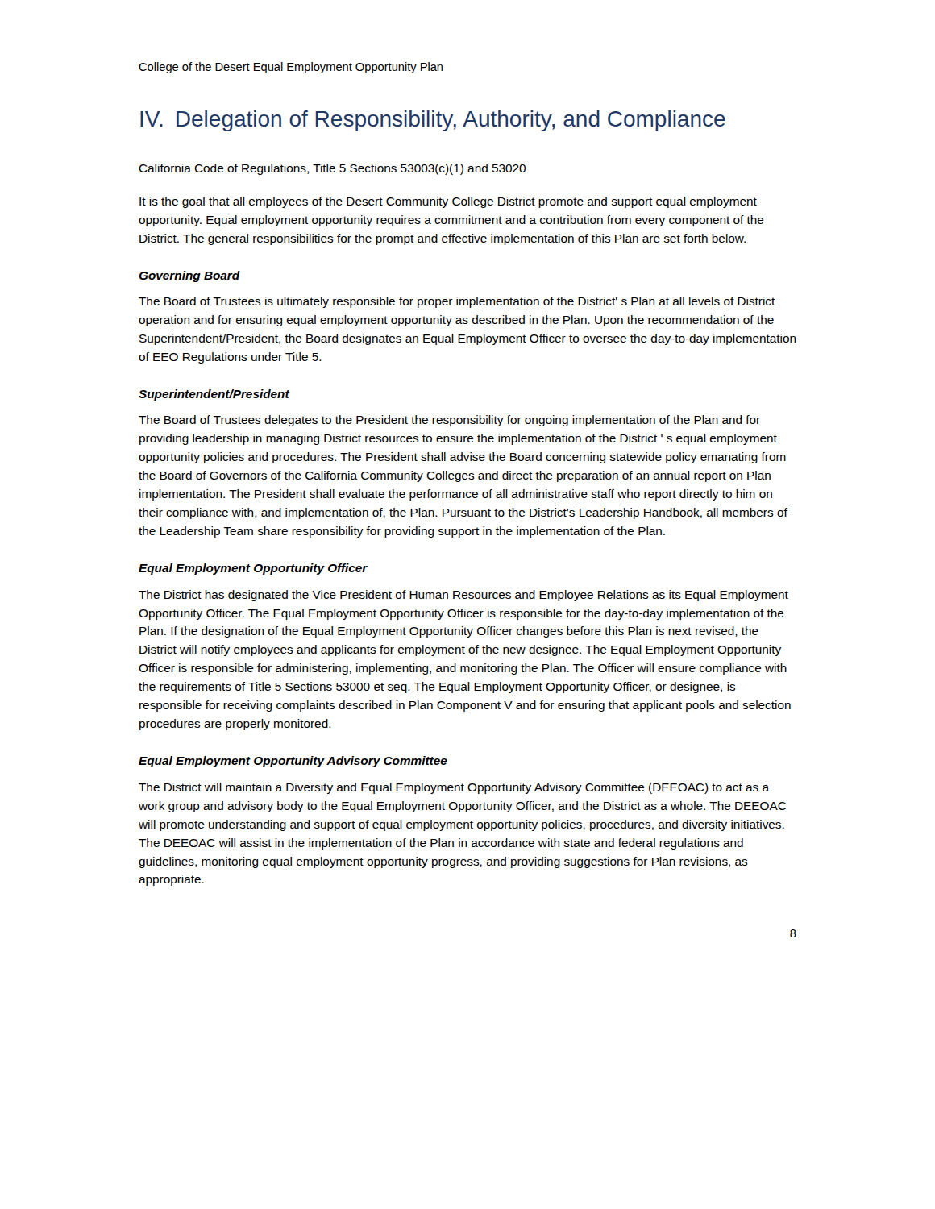College of the Desert Equal Employment Opportunity Plan
IV. Delegation of Responsibility, Authority, and Compliance
California Code of Regulations, Title 5 Sections 53003(c)(1) and 53020
It is the goal that all employees of the Desert Community College District promote and support equal employment opportunity. Equal employment opportunity requires a commitment and a contribution from every component of the District. The general responsibilities for the prompt and effective implementation of this Plan are set forth below.
Governing Board
The Board of Trustees is ultimately responsible for proper implementation of the District' s Plan at all levels of District operation and for ensuring equal employment opportunity as described in the Plan. Upon the recommendation of the Superintendent/President, the Board designates an Equal Employment Officer to oversee the day-to-day implementation of EEO Regulations under Title 5.
Superintendent/President
The Board of Trustees delegates to the President the responsibility for ongoing implementation of the Plan and for providing leadership in managing District resources to ensure the implementation of the District ' s equal employment opportunity policies and procedures. The President shall advise the Board concerning statewide policy emanating from the Board of Governors of the California Community Colleges and direct the preparation of an annual report on Plan implementation. The President shall evaluate the performance of all administrative staff who report directly to him on their compliance with, and implementation of, the Plan. Pursuant to the District's Leadership Handbook, all members of the Leadership Team share responsibility for providing support in the implementation of the Plan.
Equal Employment Opportunity Officer
The District has designated the Vice President of Human Resources and Employee Relations as its Equal Employment Opportunity Officer. The Equal Employment Opportunity Officer is responsible for the day-to-day implementation of the Plan. If the designation of the Equal Employment Opportunity Officer changes before this Plan is next revised, the District will notify employees and applicants for employment of the new designee. The Equal Employment Opportunity Officer is responsible for administering, implementing, and monitoring the Plan. The Officer will ensure compliance with the requirements of Title 5 Sections 53000 et seq. The Equal Employment Opportunity Officer, or designee, is responsible for receiving complaints described in Plan Component V and for ensuring that applicant pools and selection procedures are properly monitored.
Equal Employment Opportunity Advisory Committee
The District will maintain a Diversity and Equal Employment Opportunity Advisory Committee (DEEOAC) to act as a work group and advisory body to the Equal Employment Opportunity Officer, and the District as a whole. The DEEOAC will promote understanding and support of equal employment opportunity policies, procedures, and diversity initiatives. The DEEOAC will assist in the implementation of the Plan in accordance with state and federal regulations and guidelines, monitoring equal employment opportunity progress, and providing suggestions for Plan revisions, as appropriate.
8